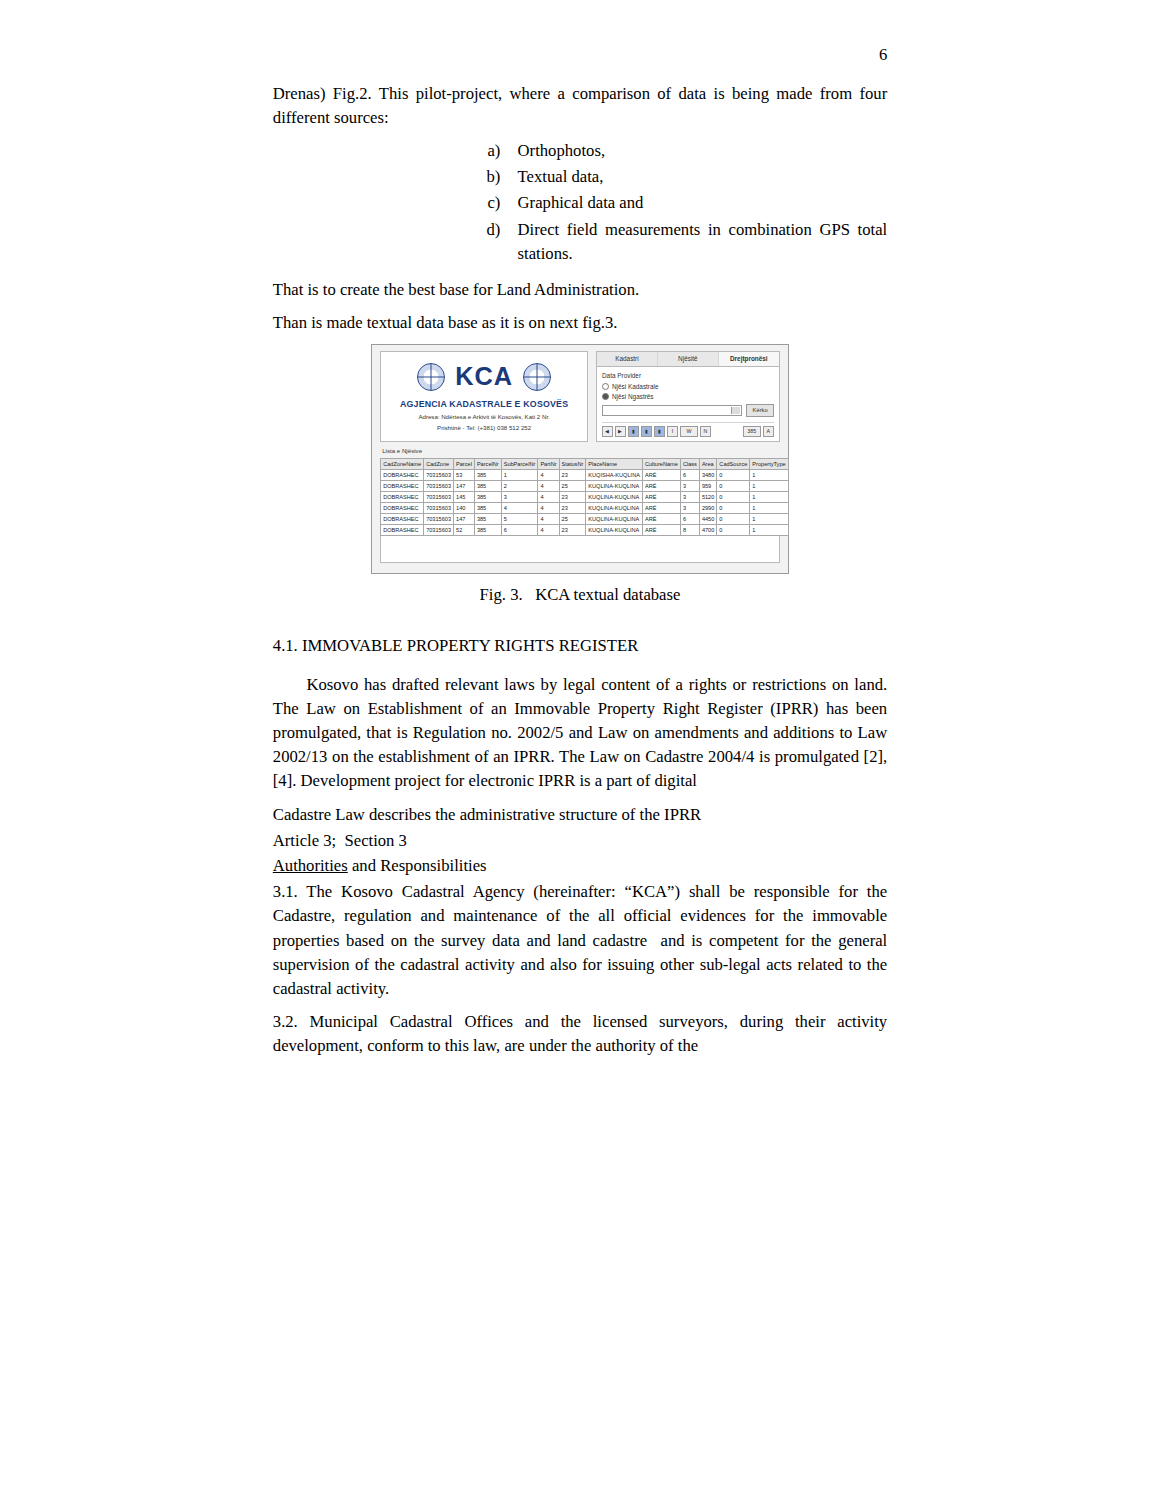6
Drenas) Fig.2. This pilot-project, where a comparison of data is being made from four different sources:
a) Orthophotos,
b) Textual data,
c) Graphical data and
d) Direct field measurements in combination GPS total stations.
That is to create the best base for Land Administration.
Than is made textual data base as it is on next fig.3.
KCA
AGJENCIA KADASTRALE E KOSOVËS
Adresa: Ndërtesa e Arkivit të Kosovës, Kati 2 Nr.
Prishtinë - Tel: (+381) 038 512 252
Kadastri
Njësitë
Drejtpronësi
Data Provider
Njësi Kadastrale
Njësi Ngastrës
Kërko
◀
▶
▮
▮
▮
I
W
N
385
A
Lista e Njësive
| CadZoneName | CadZone | Parcel | ParcelNr | SubParcelNr | PartNr | StatusNr | PlaceName | CultureName | Class | Area | CadSource | PropertyType |
| --- | --- | --- | --- | --- | --- | --- | --- | --- | --- | --- | --- | --- |
| DOBRASHEC | 70315603 | 53 | 385 | 1 | 4 | 23 | KUQISHA-KUQLINA | ARË | 6 | 3480 | 0 | 1 |
| DOBRASHEC | 70315603 | 147 | 385 | 2 | 4 | 25 | KUQLINA-KUQLINA | ARË | 3 | 959 | 0 | 1 |
| DOBRASHEC | 70315603 | 145 | 385 | 3 | 4 | 23 | KUQLINA-KUQLINA | ARË | 3 | 5120 | 0 | 1 |
| DOBRASHEC | 70315603 | 140 | 385 | 4 | 4 | 23 | KUQLINA-KUQLINA | ARË | 3 | 2990 | 0 | 1 |
| DOBRASHEC | 70315603 | 147 | 385 | 5 | 4 | 25 | KUQLINA-KUQLINA | ARË | 6 | 4450 | 0 | 1 |
| DOBRASHEC | 70315603 | 52 | 385 | 6 | 4 | 23 | KUQLINA-KUQLINA | ARË | 8 | 4700 | 0 | 1 |
Fig. 3. KCA textual database
4.1. IMMOVABLE PROPERTY RIGHTS REGISTER
Kosovo has drafted relevant laws by legal content of a rights or restrictions on land. The Law on Establishment of an Immovable Property Right Register (IPRR) has been promulgated, that is Regulation no. 2002/5 and Law on amendments and additions to Law 2002/13 on the establishment of an IPRR. The Law on Cadastre 2004/4 is promulgated [2],[4]. Development project for electronic IPRR is a part of digital
Cadastre Law describes the administrative structure of the IPRR
Article 3; Section 3
Authorities and Responsibilities
3.1. The Kosovo Cadastral Agency (hereinafter: “KCA”) shall be responsible for the Cadastre, regulation and maintenance of the all official evidences for the immovable properties based on the survey data and land cadastre and is competent for the general supervision of the cadastral activity and also for issuing other sub-legal acts related to the cadastral activity.
3.2. Municipal Cadastral Offices and the licensed surveyors, during their activity development, conform to this law, are under the authority of the